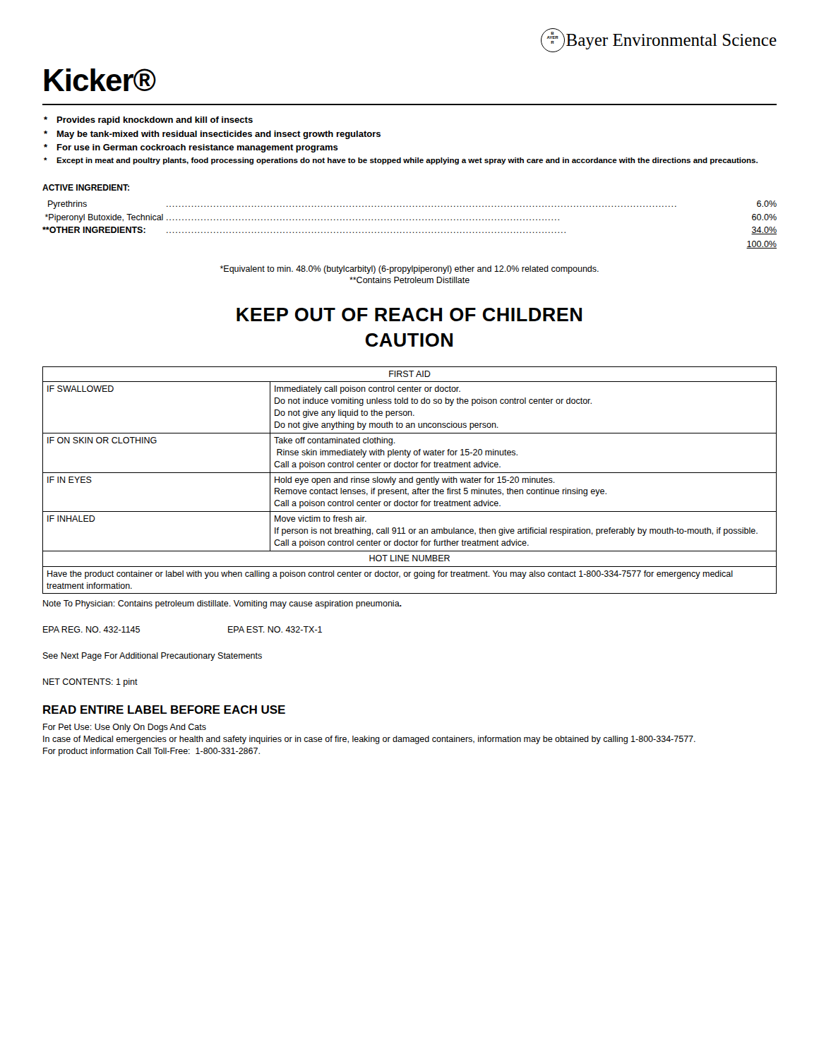B
AYER
R Bayer Environmental Science
Kicker®
Provides rapid knockdown and kill of insects
May be tank-mixed with residual insecticides and insect growth regulators
For use in German cockroach resistance management programs
Except in meat and poultry plants, food processing operations do not have to be stopped while applying a wet spray with care and in accordance with the directions and precautions.
ACTIVE INGREDIENT:
| Pyrethrins | .................................................................................................................................................................. | 6.0% |
| *Piperonyl Butoxide, Technical | ............................................................................................................................. | 60.0% |
| **OTHER INGREDIENTS: | ............................................................................................................................... | 34.0% |
100.0%
*Equivalent to min. 48.0% (butylcarbityl) (6-propylpiperonyl) ether and 12.0% related compounds.
**Contains Petroleum Distillate
KEEP OUT OF REACH OF CHILDREN
CAUTION
| FIRST AID |
| --- |
| IF SWALLOWED | Immediately call poison control center or doctor. Do not induce vomiting unless told to do so by the poison control center or doctor. Do not give any liquid to the person. Do not give anything by mouth to an unconscious person. |
| IF ON SKIN OR CLOTHING | Take off contaminated clothing. Rinse skin immediately with plenty of water for 15-20 minutes. Call a poison control center or doctor for treatment advice. |
| IF IN EYES | Hold eye open and rinse slowly and gently with water for 15-20 minutes. Remove contact lenses, if present, after the first 5 minutes, then continue rinsing eye. Call a poison control center or doctor for treatment advice. |
| IF INHALED | Move victim to fresh air. If person is not breathing, call 911 or an ambulance, then give artificial respiration, preferably by mouth-to-mouth, if possible. Call a poison control center or doctor for further treatment advice. |
| HOT LINE NUMBER |
| Have the product container or label with you when calling a poison control center or doctor, or going for treatment. You may also contact 1-800-334-7577 for emergency medical treatment information. |
Note To Physician: Contains petroleum distillate. Vomiting may cause aspiration pneumonia.
EPA REG. NO. 432-1145 EPA EST. NO. 432-TX-1
See Next Page For Additional Precautionary Statements
NET CONTENTS: 1 pint
READ ENTIRE LABEL BEFORE EACH USE
For Pet Use: Use Only On Dogs And Cats
In case of Medical emergencies or health and safety inquiries or in case of fire, leaking or damaged containers, information may be obtained by calling 1-800-334-7577.
For product information Call Toll-Free: 1-800-331-2867.